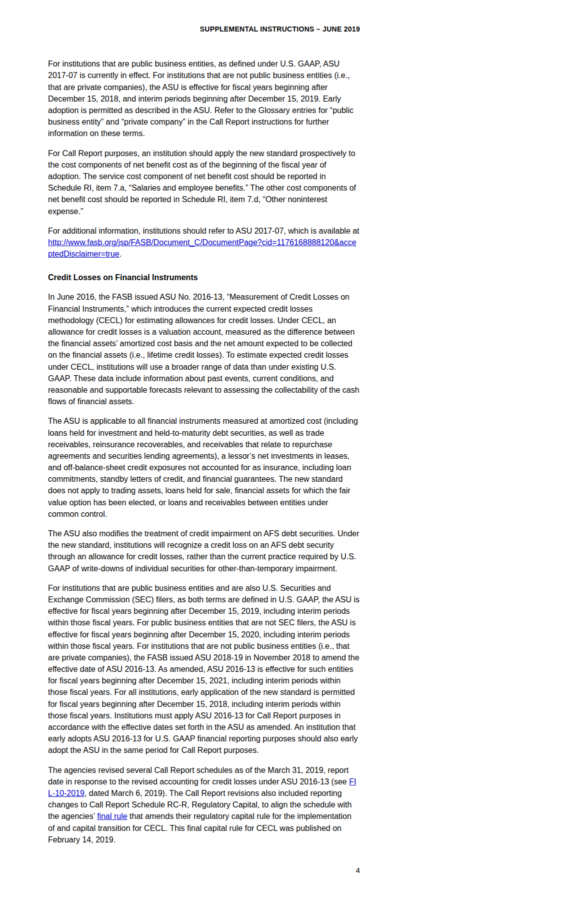SUPPLEMENTAL INSTRUCTIONS – JUNE 2019
For institutions that are public business entities, as defined under U.S. GAAP, ASU 2017-07 is currently in effect. For institutions that are not public business entities (i.e., that are private companies), the ASU is effective for fiscal years beginning after December 15, 2018, and interim periods beginning after December 15, 2019. Early adoption is permitted as described in the ASU. Refer to the Glossary entries for “public business entity” and “private company” in the Call Report instructions for further information on these terms.
For Call Report purposes, an institution should apply the new standard prospectively to the cost components of net benefit cost as of the beginning of the fiscal year of adoption. The service cost component of net benefit cost should be reported in Schedule RI, item 7.a, “Salaries and employee benefits.” The other cost components of net benefit cost should be reported in Schedule RI, item 7.d, “Other noninterest expense.”
For additional information, institutions should refer to ASU 2017-07, which is available at http://www.fasb.org/jsp/FASB/Document_C/DocumentPage?cid=1176168888120&acceptedDisclaimer=true.
Credit Losses on Financial Instruments
In June 2016, the FASB issued ASU No. 2016-13, “Measurement of Credit Losses on Financial Instruments,” which introduces the current expected credit losses methodology (CECL) for estimating allowances for credit losses. Under CECL, an allowance for credit losses is a valuation account, measured as the difference between the financial assets’ amortized cost basis and the net amount expected to be collected on the financial assets (i.e., lifetime credit losses). To estimate expected credit losses under CECL, institutions will use a broader range of data than under existing U.S. GAAP. These data include information about past events, current conditions, and reasonable and supportable forecasts relevant to assessing the collectability of the cash flows of financial assets.
The ASU is applicable to all financial instruments measured at amortized cost (including loans held for investment and held-to-maturity debt securities, as well as trade receivables, reinsurance recoverables, and receivables that relate to repurchase agreements and securities lending agreements), a lessor’s net investments in leases, and off-balance-sheet credit exposures not accounted for as insurance, including loan commitments, standby letters of credit, and financial guarantees. The new standard does not apply to trading assets, loans held for sale, financial assets for which the fair value option has been elected, or loans and receivables between entities under common control.
The ASU also modifies the treatment of credit impairment on AFS debt securities. Under the new standard, institutions will recognize a credit loss on an AFS debt security through an allowance for credit losses, rather than the current practice required by U.S. GAAP of write-downs of individual securities for other-than-temporary impairment.
For institutions that are public business entities and are also U.S. Securities and Exchange Commission (SEC) filers, as both terms are defined in U.S. GAAP, the ASU is effective for fiscal years beginning after December 15, 2019, including interim periods within those fiscal years. For public business entities that are not SEC filers, the ASU is effective for fiscal years beginning after December 15, 2020, including interim periods within those fiscal years. For institutions that are not public business entities (i.e., that are private companies), the FASB issued ASU 2018-19 in November 2018 to amend the effective date of ASU 2016-13. As amended, ASU 2016-13 is effective for such entities for fiscal years beginning after December 15, 2021, including interim periods within those fiscal years. For all institutions, early application of the new standard is permitted for fiscal years beginning after December 15, 2018, including interim periods within those fiscal years. Institutions must apply ASU 2016-13 for Call Report purposes in accordance with the effective dates set forth in the ASU as amended. An institution that early adopts ASU 2016-13 for U.S. GAAP financial reporting purposes should also early adopt the ASU in the same period for Call Report purposes.
The agencies revised several Call Report schedules as of the March 31, 2019, report date in response to the revised accounting for credit losses under ASU 2016-13 (see FIL-10-2019, dated March 6, 2019). The Call Report revisions also included reporting changes to Call Report Schedule RC-R, Regulatory Capital, to align the schedule with the agencies’ final rule that amends their regulatory capital rule for the implementation of and capital transition for CECL. This final capital rule for CECL was published on February 14, 2019.
4